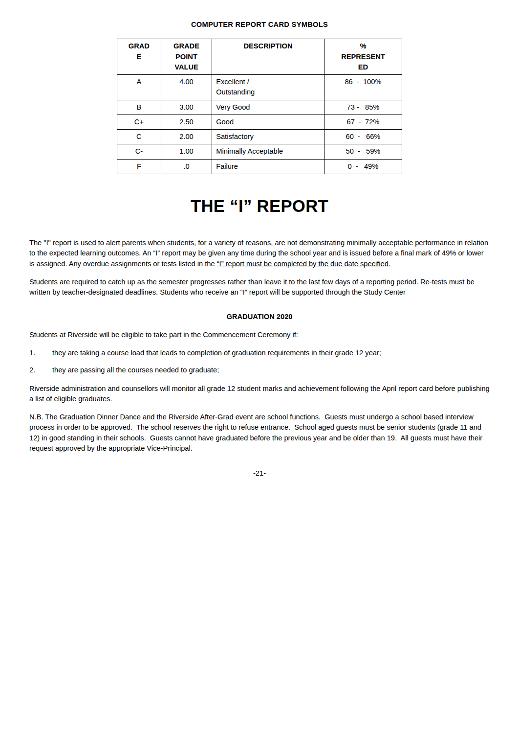COMPUTER REPORT CARD SYMBOLS
| GRAD E | GRADE POINT VALUE | DESCRIPTION | % REPRESENT ED |
| --- | --- | --- | --- |
| A | 4.00 | Excellent / Outstanding | 86 - 100% |
| B | 3.00 | Very Good | 73 - 85% |
| C+ | 2.50 | Good | 67 - 72% |
| C | 2.00 | Satisfactory | 60 - 66% |
| C- | 1.00 | Minimally Acceptable | 50 - 59% |
| F | .0 | Failure | 0 - 49% |
THE “I” REPORT
The "I" report is used to alert parents when students, for a variety of reasons, are not demonstrating minimally acceptable performance in relation to the expected learning outcomes. An “I” report may be given any time during the school year and is issued before a final mark of 49% or lower is assigned. Any overdue assignments or tests listed in the “I” report must be completed by the due date specified.
Students are required to catch up as the semester progresses rather than leave it to the last few days of a reporting period. Re-tests must be written by teacher-designated deadlines. Students who receive an “I” report will be supported through the Study Center
GRADUATION 2020
Students at Riverside will be eligible to take part in the Commencement Ceremony if:
1. they are taking a course load that leads to completion of graduation requirements in their grade 12 year;
2. they are passing all the courses needed to graduate;
Riverside administration and counsellors will monitor all grade 12 student marks and achievement following the April report card before publishing a list of eligible graduates.
N.B. The Graduation Dinner Dance and the Riverside After-Grad event are school functions. Guests must undergo a school based interview process in order to be approved. The school reserves the right to refuse entrance. School aged guests must be senior students (grade 11 and 12) in good standing in their schools. Guests cannot have graduated before the previous year and be older than 19. All guests must have their request approved by the appropriate Vice-Principal.
-21-